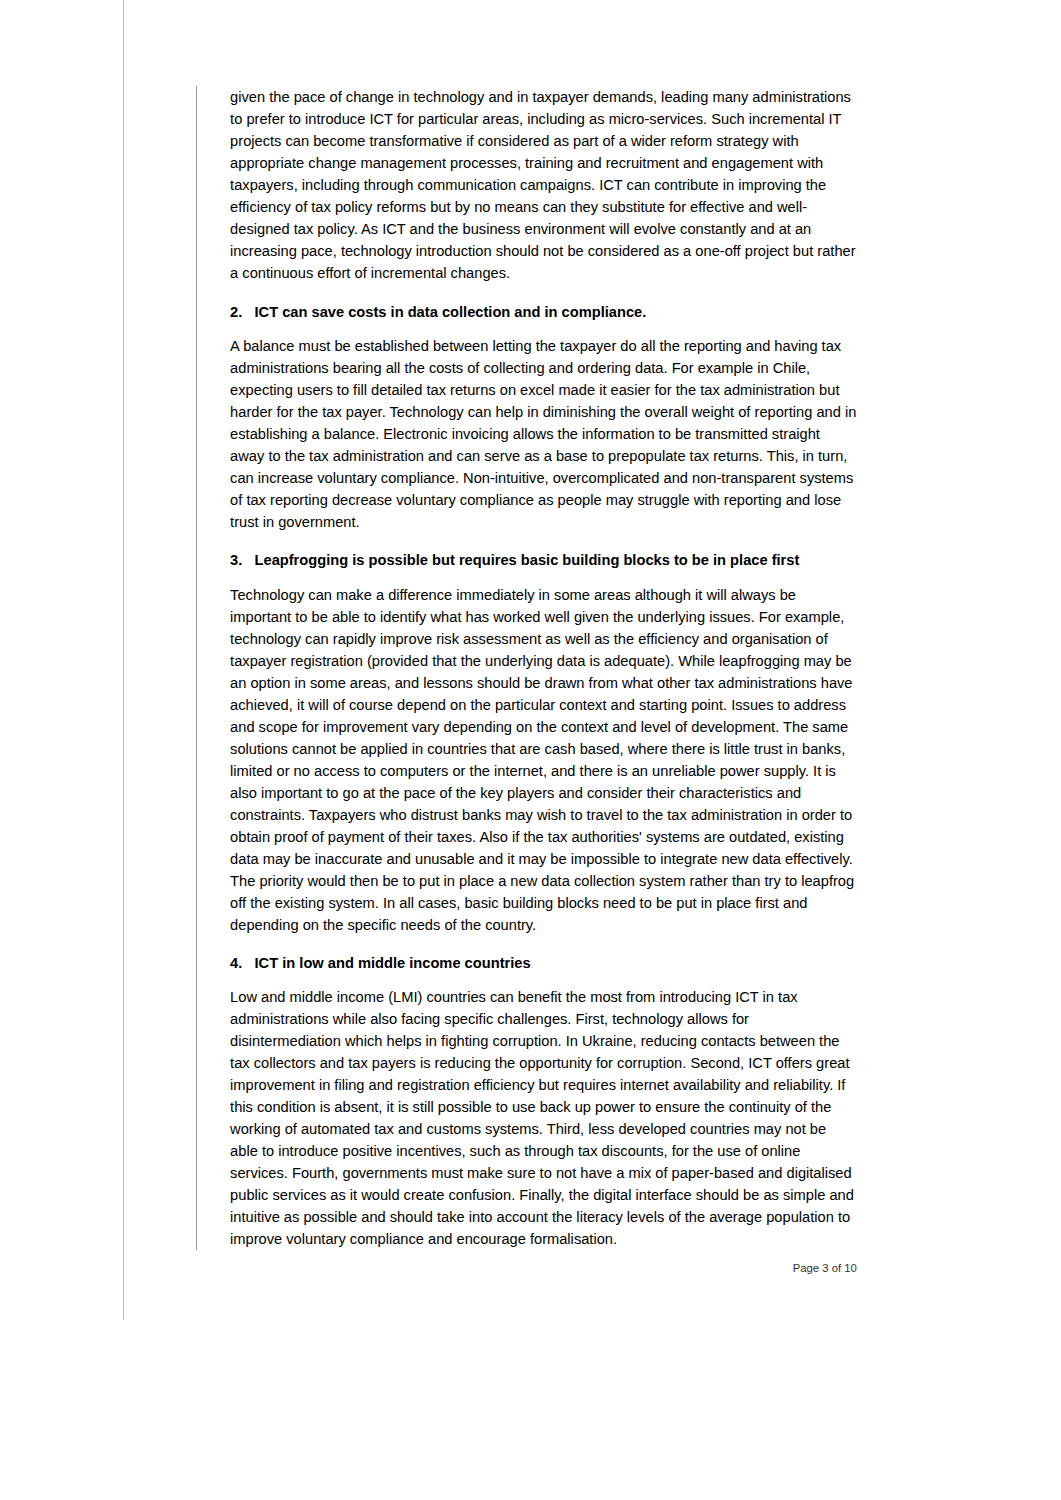given the pace of change in technology and in taxpayer demands, leading many administrations to prefer to introduce ICT for particular areas, including as micro-services. Such incremental IT projects can become transformative if considered as part of a wider reform strategy with appropriate change management processes, training and recruitment and engagement with taxpayers, including through communication campaigns. ICT can contribute in improving the efficiency of tax policy reforms but by no means can they substitute for effective and well-designed tax policy. As ICT and the business environment will evolve constantly and at an increasing pace, technology introduction should not be considered as a one-off project but rather a continuous effort of incremental changes.
2. ICT can save costs in data collection and in compliance.
A balance must be established between letting the taxpayer do all the reporting and having tax administrations bearing all the costs of collecting and ordering data. For example in Chile, expecting users to fill detailed tax returns on excel made it easier for the tax administration but harder for the tax payer. Technology can help in diminishing the overall weight of reporting and in establishing a balance. Electronic invoicing allows the information to be transmitted straight away to the tax administration and can serve as a base to prepopulate tax returns. This, in turn, can increase voluntary compliance. Non-intuitive, overcomplicated and non-transparent systems of tax reporting decrease voluntary compliance as people may struggle with reporting and lose trust in government.
3. Leapfrogging is possible but requires basic building blocks to be in place first
Technology can make a difference immediately in some areas although it will always be important to be able to identify what has worked well given the underlying issues. For example, technology can rapidly improve risk assessment as well as the efficiency and organisation of taxpayer registration (provided that the underlying data is adequate). While leapfrogging may be an option in some areas, and lessons should be drawn from what other tax administrations have achieved, it will of course depend on the particular context and starting point. Issues to address and scope for improvement vary depending on the context and level of development. The same solutions cannot be applied in countries that are cash based, where there is little trust in banks, limited or no access to computers or the internet, and there is an unreliable power supply. It is also important to go at the pace of the key players and consider their characteristics and constraints. Taxpayers who distrust banks may wish to travel to the tax administration in order to obtain proof of payment of their taxes. Also if the tax authorities' systems are outdated, existing data may be inaccurate and unusable and it may be impossible to integrate new data effectively. The priority would then be to put in place a new data collection system rather than try to leapfrog off the existing system. In all cases, basic building blocks need to be put in place first and depending on the specific needs of the country.
4. ICT in low and middle income countries
Low and middle income (LMI) countries can benefit the most from introducing ICT in tax administrations while also facing specific challenges. First, technology allows for disintermediation which helps in fighting corruption. In Ukraine, reducing contacts between the tax collectors and tax payers is reducing the opportunity for corruption. Second, ICT offers great improvement in filing and registration efficiency but requires internet availability and reliability. If this condition is absent, it is still possible to use back up power to ensure the continuity of the working of automated tax and customs systems. Third, less developed countries may not be able to introduce positive incentives, such as through tax discounts, for the use of online services. Fourth, governments must make sure to not have a mix of paper-based and digitalised public services as it would create confusion. Finally, the digital interface should be as simple and intuitive as possible and should take into account the literacy levels of the average population to improve voluntary compliance and encourage formalisation.
Page 3 of 10